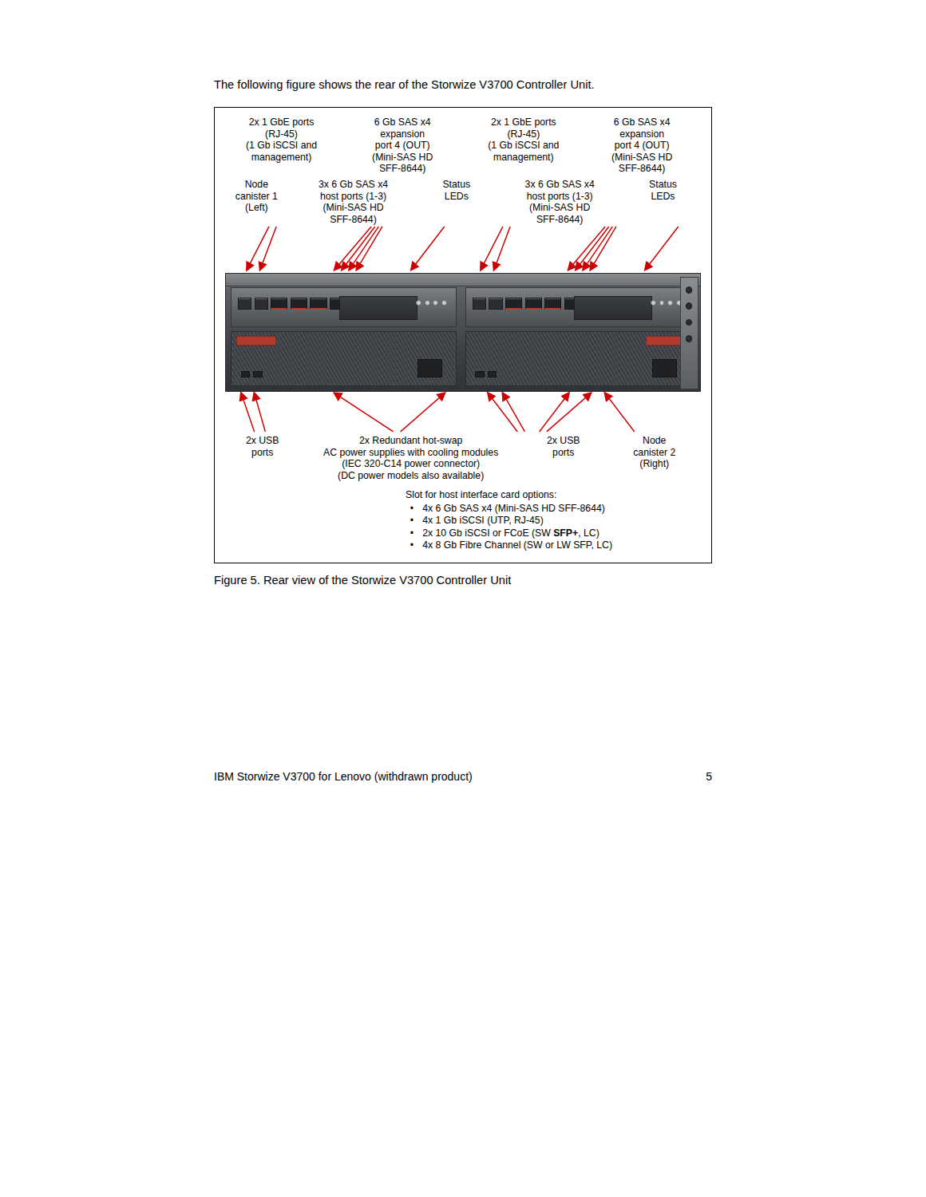The following figure shows the rear of the Storwize V3700 Controller Unit.
2x 1 GbE ports
(RJ-45)
(1 Gb iSCSI and
management)
6 Gb SAS x4
expansion
port 4 (OUT)
(Mini-SAS HD
SFF-8644)
2x 1 GbE ports
(RJ-45)
(1 Gb iSCSI and
management)
6 Gb SAS x4
expansion
port 4 (OUT)
(Mini-SAS HD
SFF-8644)
Node
canister 1
(Left)
3x 6 Gb SAS x4
host ports (1-3)
(Mini-SAS HD
SFF-8644)
Status
LEDs
3x 6 Gb SAS x4
host ports (1-3)
(Mini-SAS HD
SFF-8644)
Status
LEDs
2x USB
ports
2x Redundant hot-swap
AC power supplies with cooling modules
(IEC 320-C14 power connector)
(DC power models also available)
2x USB
ports
Node
canister 2
(Right)
Slot for host interface card options:
4x 6 Gb SAS x4 (Mini-SAS HD SFF-8644)
4x 1 Gb iSCSI (UTP, RJ-45)
2x 10 Gb iSCSI or FCoE (SW SFP+, LC)
4x 8 Gb Fibre Channel (SW or LW SFP, LC)
Figure 5. Rear view of the Storwize V3700 Controller Unit
IBM Storwize V3700 for Lenovo (withdrawn product)
5